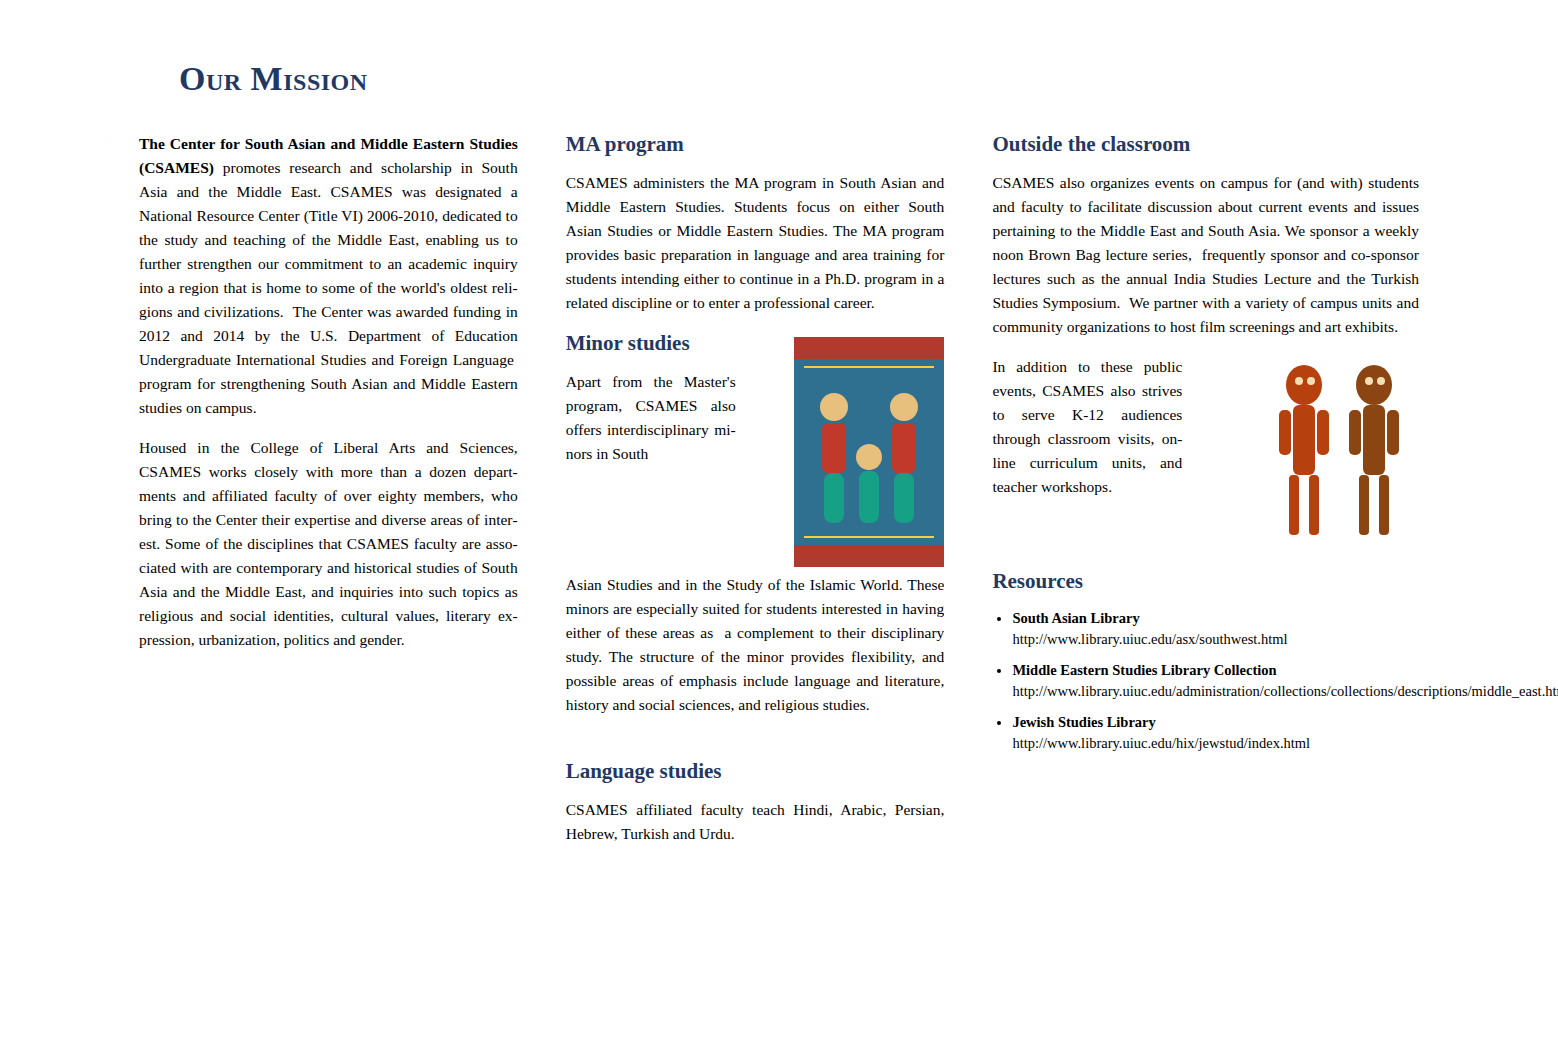Our Mission
The Center for South Asian and Middle Eastern Studies (CSAMES) promotes research and scholarship in South Asia and the Middle East. CSAMES was designated a National Resource Center (Title VI) 2006-2010, dedicated to the study and teaching of the Middle East, enabling us to further strengthen our commitment to an academic inquiry into a region that is home to some of the world's oldest religions and civilizations. The Center was awarded funding in 2012 and 2014 by the U.S. Department of Education Undergraduate International Studies and Foreign Language program for strengthening South Asian and Middle Eastern studies on campus.
Housed in the College of Liberal Arts and Sciences, CSAMES works closely with more than a dozen departments and affiliated faculty of over eighty members, who bring to the Center their expertise and diverse areas of interest. Some of the disciplines that CSAMES faculty are associated with are contemporary and historical studies of South Asia and the Middle East, and inquiries into such topics as religious and social identities, cultural values, literary expression, urbanization, politics and gender.
MA program
CSAMES administers the MA program in South Asian and Middle Eastern Studies. Students focus on either South Asian Studies or Middle Eastern Studies. The MA program provides basic preparation in language and area training for students intending either to continue in a Ph.D. program in a related discipline or to enter a professional career.
Minor studies
Apart from the Master's program, CSAMES also offers interdisciplinary minors in South
Asian Studies and in the Study of the Islamic World. These minors are especially suited for students interested in having either of these areas as a complement to their disciplinary study. The structure of the minor provides flexibility, and possible areas of emphasis include language and literature, history and social sciences, and religious studies.
Language studies
CSAMES affiliated faculty teach Hindi, Arabic, Persian, Hebrew, Turkish and Urdu.
Outside the classroom
CSAMES also organizes events on campus for (and with) students and faculty to facilitate discussion about current events and issues pertaining to the Middle East and South Asia. We sponsor a weekly noon Brown Bag lecture series, frequently sponsor and co-sponsor lectures such as the annual India Studies Lecture and the Turkish Studies Symposium. We partner with a variety of campus units and community organizations to host film screenings and art exhibits.
In addition to these public events, CSAMES also strives to serve K-12 audiences through classroom visits, online curriculum units, and teacher workshops.
Resources
South Asian Library
http://www.library.uiuc.edu/asx/southwest.html
Middle Eastern Studies Library Collection
http://www.library.uiuc.edu/administration/collections/collections/descriptions/middle_east.htm
Jewish Studies Library
http://www.library.uiuc.edu/hix/jewstud/index.html